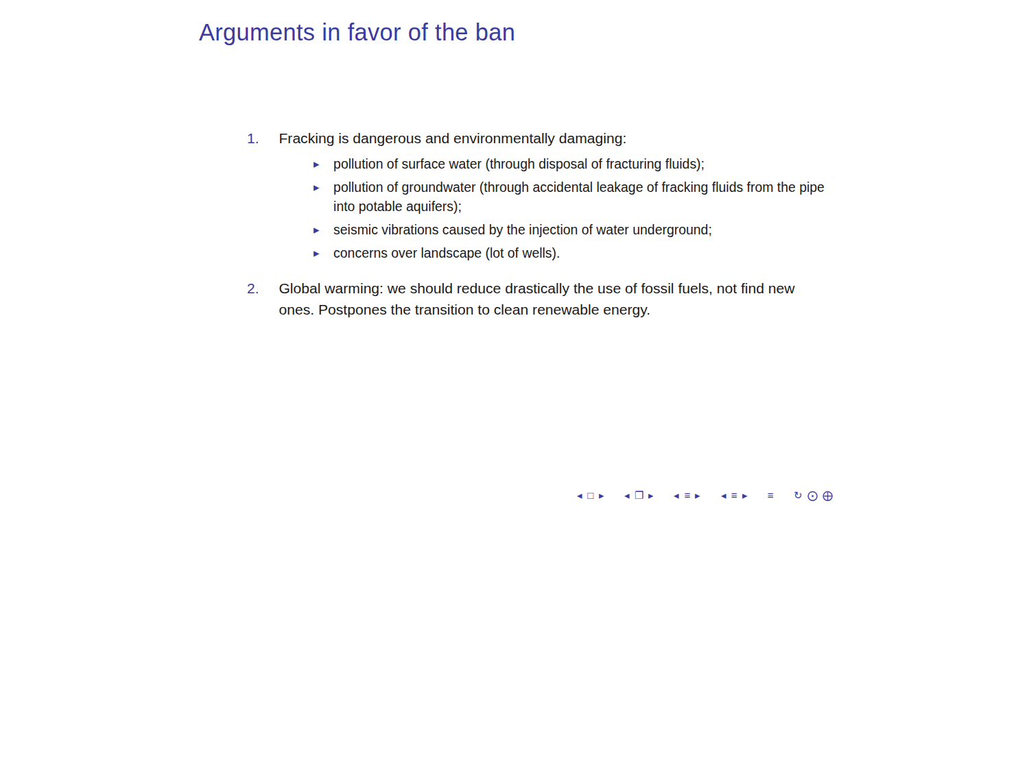Arguments in favor of the ban
Fracking is dangerous and environmentally damaging:
pollution of surface water (through disposal of fracturing fluids);
pollution of groundwater (through accidental leakage of fracking fluids from the pipe into potable aquifers);
seismic vibrations caused by the injection of water underground;
concerns over landscape (lot of wells).
Global warming: we should reduce drastically the use of fossil fuels, not find new ones. Postpones the transition to clean renewable energy.
◂□▸ ◂❐▸ ◂≡▸ ◂≡▸ ≡ ↻⨀⨁